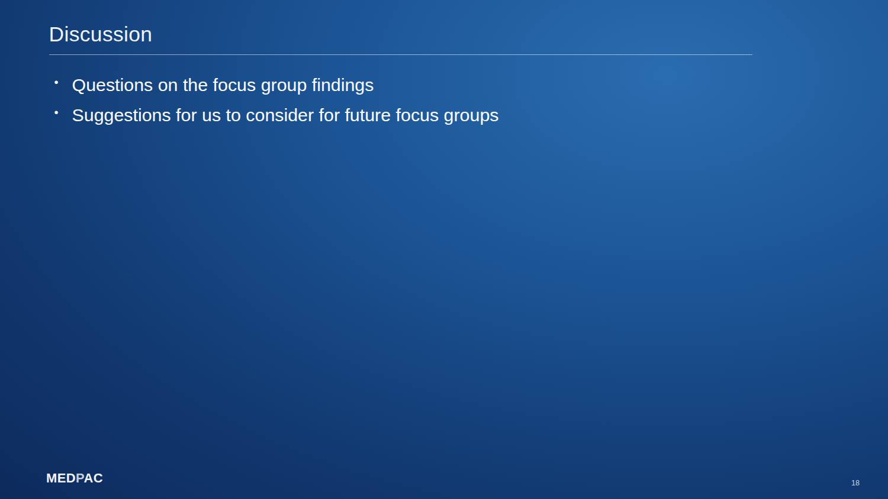Discussion
Questions on the focus group findings
Suggestions for us to consider for future focus groups
MEDPAC
18